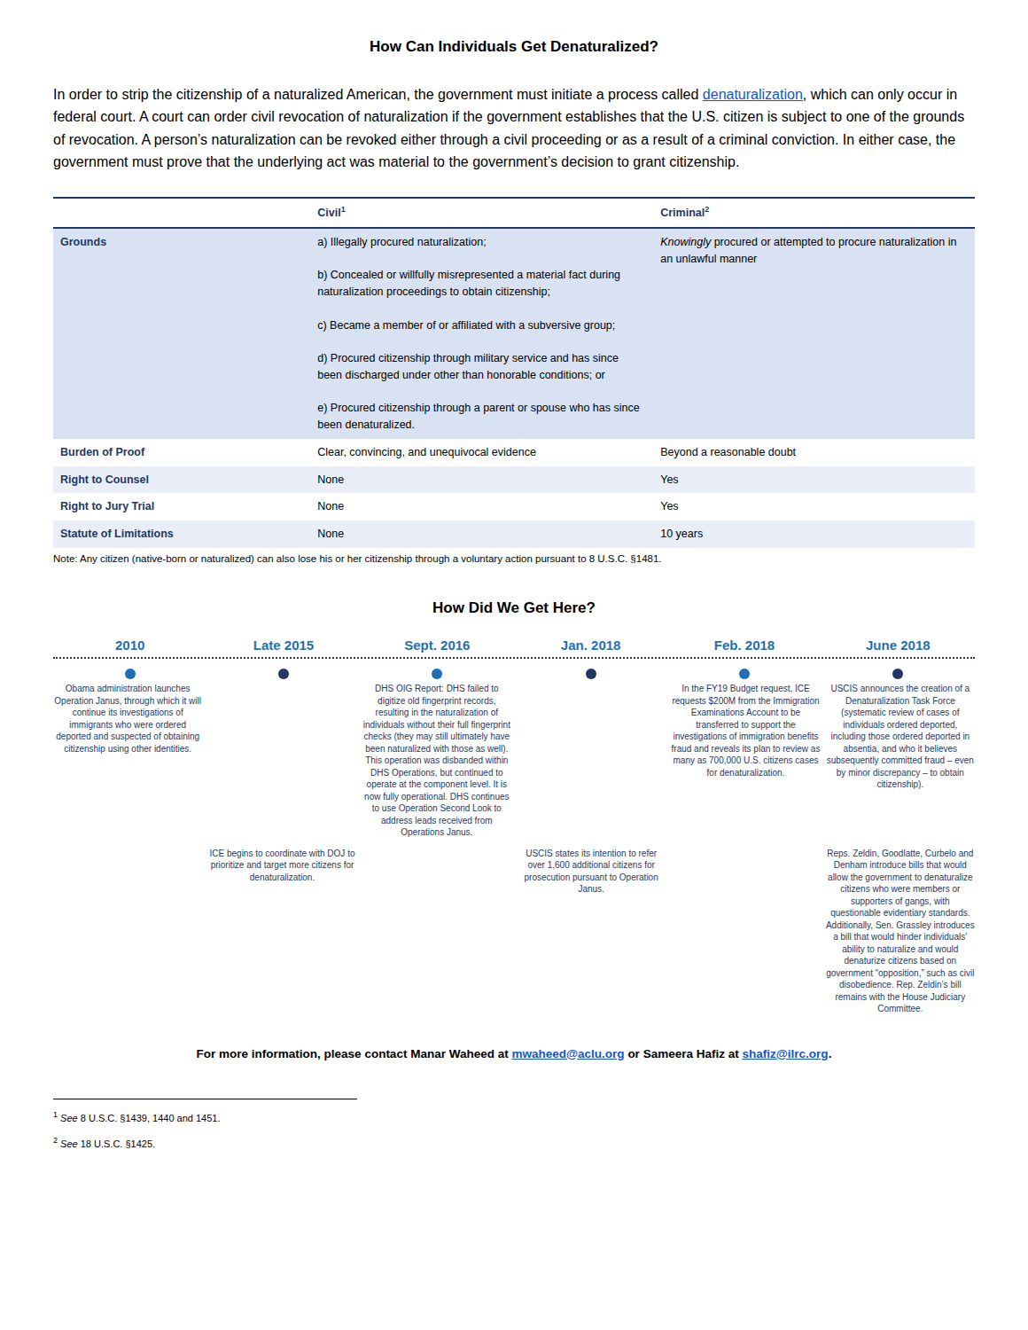How Can Individuals Get Denaturalized?
In order to strip the citizenship of a naturalized American, the government must initiate a process called denaturalization, which can only occur in federal court. A court can order civil revocation of naturalization if the government establishes that the U.S. citizen is subject to one of the grounds of revocation. A person’s naturalization can be revoked either through a civil proceeding or as a result of a criminal conviction. In either case, the government must prove that the underlying act was material to the government’s decision to grant citizenship.
| | Civil 1 | Criminal 2 |
| --- | --- | --- |
| Grounds | a) Illegally procured naturalization; b) Concealed or willfully misrepresented a material fact during naturalization proceedings to obtain citizenship; c) Became a member of or affiliated with a subversive group; d) Procured citizenship through military service and has since been discharged under other than honorable conditions; or e) Procured citizenship through a parent or spouse who has since been denaturalized. | Knowingly procured or attempted to procure naturalization in an unlawful manner |
| Burden of Proof | Clear, convincing, and unequivocal evidence | Beyond a reasonable doubt |
| Right to Counsel | None | Yes |
| Right to Jury Trial | None | Yes |
| Statute of Limitations | None | 10 years |
Note: Any citizen (native-born or naturalized) can also lose his or her citizenship through a voluntary action pursuant to 8 U.S.C. §1481.
How Did We Get Here?
2010 Late 2015 Sept. 2016 Jan. 2018 Feb. 2018 June 2018
Obama administration launches Operation Janus, through which it will continue its investigations of immigrants who were ordered deported and suspected of obtaining citizenship using other identities.
DHS OIG Report: DHS failed to digitize old fingerprint records, resulting in the naturalization of individuals without their full fingerprint checks (they may still ultimately have been naturalized with those as well). This operation was disbanded within DHS Operations, but continued to operate at the component level. It is now fully operational. DHS continues to use Operation Second Look to address leads received from Operations Janus.
In the FY19 Budget request, ICE requests $200M from the Immigration Examinations Account to be transferred to support the investigations of immigration benefits fraud and reveals its plan to review as many as 700,000 U.S. citizens cases for denaturalization.
USCIS announces the creation of a Denaturalization Task Force (systematic review of cases of individuals ordered deported, including those ordered deported in absentia, and who it believes subsequently committed fraud – even by minor discrepancy – to obtain citizenship).
ICE begins to coordinate with DOJ to prioritize and target more citizens for denaturalization.
USCIS states its intention to refer over 1,600 additional citizens for prosecution pursuant to Operation Janus.
Reps. Zeldin, Goodlatte, Curbelo and Denham introduce bills that would allow the government to denaturalize citizens who were members or supporters of gangs, with questionable evidentiary standards. Additionally, Sen. Grassley introduces a bill that would hinder individuals’ ability to naturalize and would denaturize citizens based on government “opposition,” such as civil disobedience. Rep. Zeldin’s bill remains with the House Judiciary Committee.
For more information, please contact Manar Waheed at mwaheed@aclu.org or Sameera Hafiz at shafiz@ilrc.org.
1 See 8 U.S.C. §1439, 1440 and 1451.
2 See 18 U.S.C. §1425.